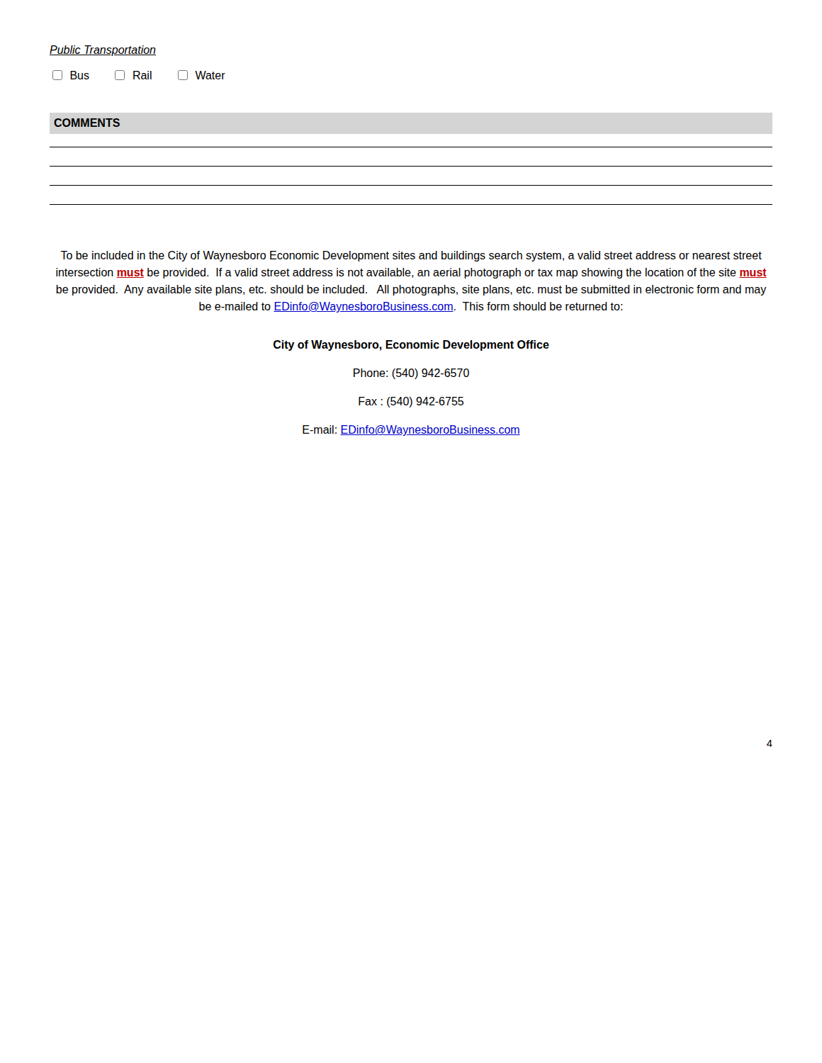Public Transportation
Bus Rail Water
COMMENTS
To be included in the City of Waynesboro Economic Development sites and buildings search system, a valid street address or nearest street intersection must be provided. If a valid street address is not available, an aerial photograph or tax map showing the location of the site must be provided. Any available site plans, etc. should be included. All photographs, site plans, etc. must be submitted in electronic form and may be e-mailed to EDinfo@WaynesboroBusiness.com. This form should be returned to:
City of Waynesboro, Economic Development Office
Phone: (540) 942-6570
Fax : (540) 942-6755
E-mail: EDinfo@WaynesboroBusiness.com
4